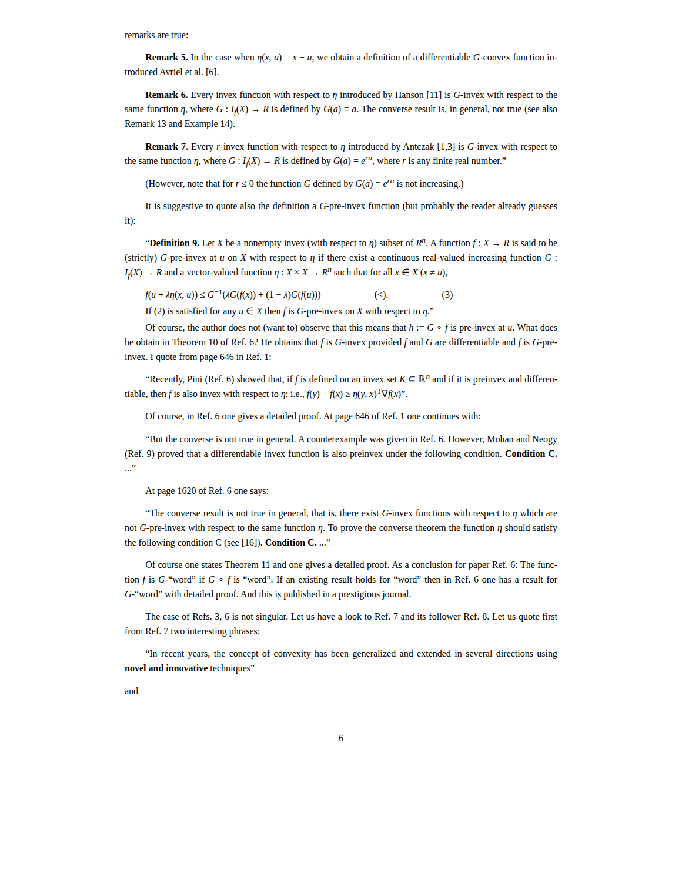remarks are true:
Remark 5. In the case when η(x, u) = x − u, we obtain a definition of a differentiable G-convex function introduced Avriel et al. [6].
Remark 6. Every invex function with respect to η introduced by Hanson [11] is G-invex with respect to the same function η, where G : If(X) → R is defined by G(a) ≡ a. The converse result is, in general, not true (see also Remark 13 and Example 14).
Remark 7. Every r-invex function with respect to η introduced by Antczak [1,3] is G-invex with respect to the same function η, where G : If(X) → R is defined by G(a) = era, where r is any finite real number.”
(However, note that for r ≤ 0 the function G defined by G(a) = era is not increasing.)
It is suggestive to quote also the definition a G-pre-invex function (but probably the reader already guesses it):
“Definition 9. Let X be a nonempty invex (with respect to η) subset of Rn. A function f : X → R is said to be (strictly) G-pre-invex at u on X with respect to η if there exist a continuous real-valued increasing function G : If(X) → R and a vector-valued function η : X × X → Rn such that for all x ∈ X (x ≠ u),
f(u + λη(x, u)) ≤ G−1(λG(f(x)) + (1 − λ)G(f(u)))(<).(3)
If (2) is satisfied for any u ∈ X then f is G-pre-invex on X with respect to η.”
Of course, the author does not (want to) observe that this means that h := G ∘ f is pre-invex at u. What does he obtain in Theorem 10 of Ref. 6? He obtains that f is G-invex provided f and G are differentiable and f is G-pre-invex. I quote from page 646 in Ref. 1:
“Recently, Pini (Ref. 6) showed that, if f is defined on an invex set K ⊆ ℝn and if it is preinvex and differentiable, then f is also invex with respect to η; i.e., f(y) − f(x) ≥ η(y, x)T∇f(x)”.
Of course, in Ref. 6 one gives a detailed proof. At page 646 of Ref. 1 one continues with:
“But the converse is not true in general. A counterexample was given in Ref. 6. However, Mohan and Neogy (Ref. 9) proved that a differentiable invex function is also preinvex under the following condition. Condition C. ...”
At page 1620 of Ref. 6 one says:
“The converse result is not true in general, that is, there exist G-invex functions with respect to η which are not G-pre-invex with respect to the same function η. To prove the converse theorem the function η should satisfy the following condition C (see [16]). Condition C. ...”
Of course one states Theorem 11 and one gives a detailed proof. As a conclusion for paper Ref. 6: The function f is G-“word” if G ∘ f is “word”. If an existing result holds for “word” then in Ref. 6 one has a result for G-“word” with detailed proof. And this is published in a prestigious journal.
The case of Refs. 3, 6 is not singular. Let us have a look to Ref. 7 and its follower Ref. 8. Let us quote first from Ref. 7 two interesting phrases:
“In recent years, the concept of convexity has been generalized and extended in several directions using novel and innovative techniques”
and
6